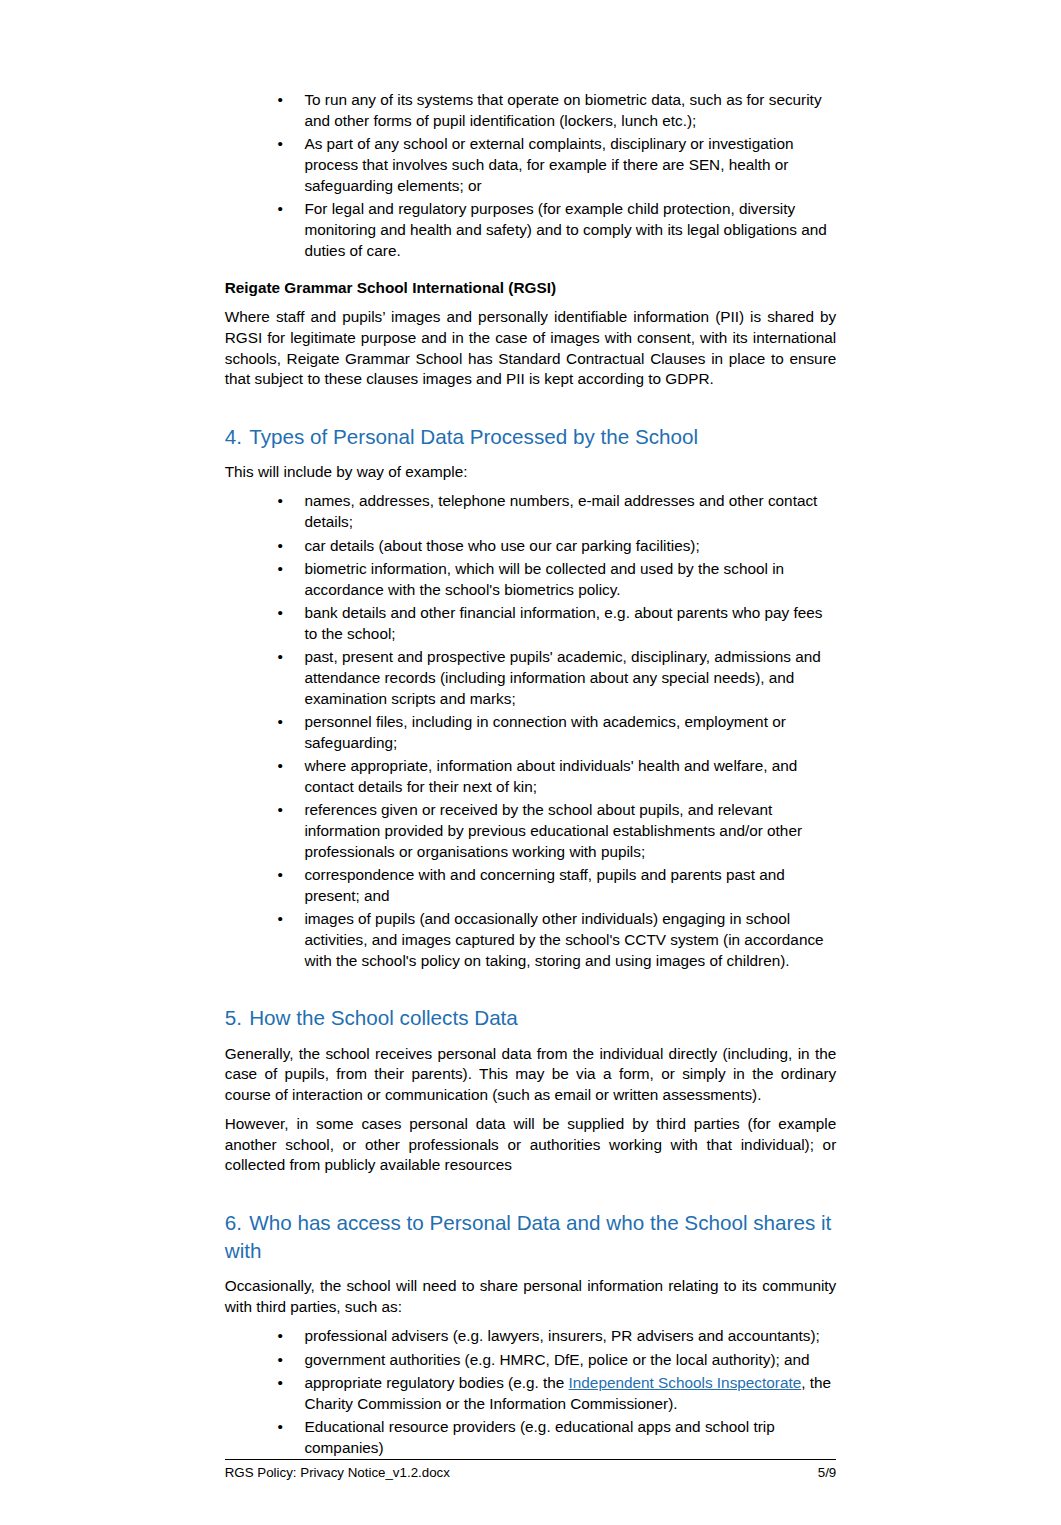To run any of its systems that operate on biometric data, such as for security and other forms of pupil identification (lockers, lunch etc.);
As part of any school or external complaints, disciplinary or investigation process that involves such data, for example if there are SEN, health or safeguarding elements; or
For legal and regulatory purposes (for example child protection, diversity monitoring and health and safety) and to comply with its legal obligations and duties of care.
Reigate Grammar School International (RGSI)
Where staff and pupils’ images and personally identifiable information (PII) is shared by RGSI for legitimate purpose and in the case of images with consent, with its international schools, Reigate Grammar School has Standard Contractual Clauses in place to ensure that subject to these clauses images and PII is kept according to GDPR.
4. Types of Personal Data Processed by the School
This will include by way of example:
names, addresses, telephone numbers, e-mail addresses and other contact details;
car details (about those who use our car parking facilities);
biometric information, which will be collected and used by the school in accordance with the school's biometrics policy.
bank details and other financial information, e.g. about parents who pay fees to the school;
past, present and prospective pupils' academic, disciplinary, admissions and attendance records (including information about any special needs), and examination scripts and marks;
personnel files, including in connection with academics, employment or safeguarding;
where appropriate, information about individuals' health and welfare, and contact details for their next of kin;
references given or received by the school about pupils, and relevant information provided by previous educational establishments and/or other professionals or organisations working with pupils;
correspondence with and concerning staff, pupils and parents past and present; and
images of pupils (and occasionally other individuals) engaging in school activities, and images captured by the school's CCTV system (in accordance with the school's policy on taking, storing and using images of children).
5. How the School collects Data
Generally, the school receives personal data from the individual directly (including, in the case of pupils, from their parents). This may be via a form, or simply in the ordinary course of interaction or communication (such as email or written assessments).
However, in some cases personal data will be supplied by third parties (for example another school, or other professionals or authorities working with that individual); or collected from publicly available resources
6. Who has access to Personal Data and who the School shares it with
Occasionally, the school will need to share personal information relating to its community with third parties, such as:
professional advisers (e.g. lawyers, insurers, PR advisers and accountants);
government authorities (e.g. HMRC, DfE, police or the local authority); and
appropriate regulatory bodies (e.g. the Independent Schools Inspectorate, the Charity Commission or the Information Commissioner).
Educational resource providers (e.g. educational apps and school trip companies)
RGS Policy: Privacy Notice_v1.2.docx
5/9